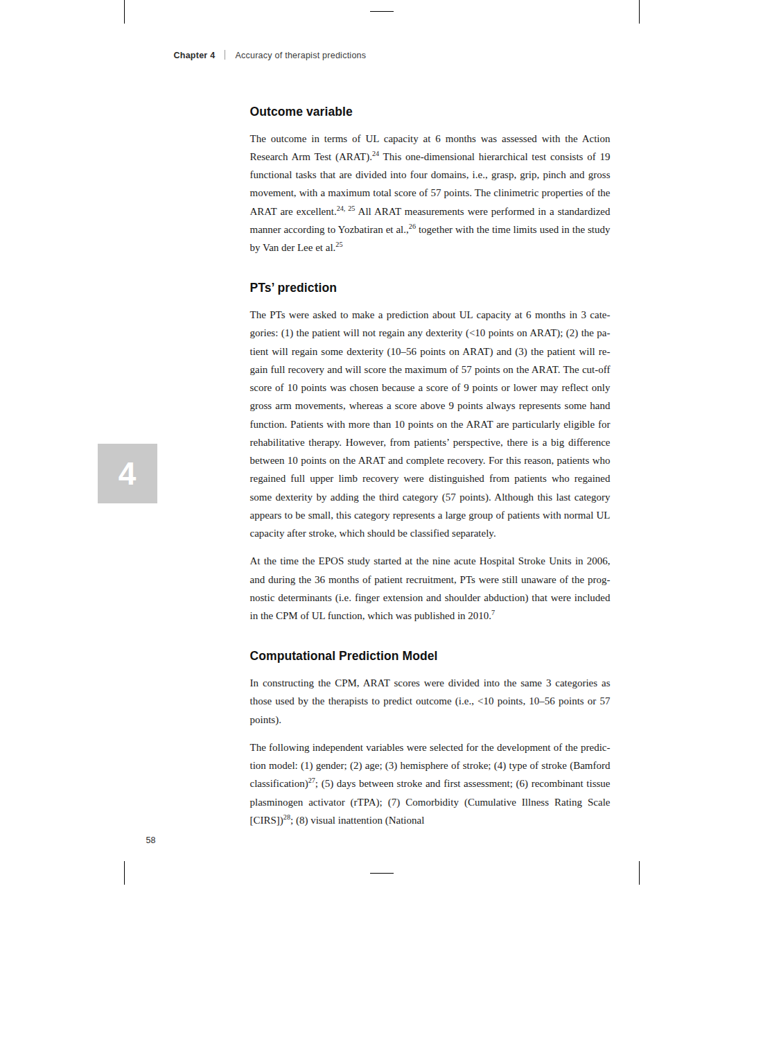Chapter 4 Accuracy of therapist predictions
4
Outcome variable
The outcome in terms of UL capacity at 6 months was assessed with the Action Research Arm Test (ARAT).24 This one-dimensional hierarchical test consists of 19 functional tasks that are divided into four domains, i.e., grasp, grip, pinch and gross movement, with a maximum total score of 57 points. The clinimetric properties of the ARAT are excellent.24, 25 All ARAT measurements were performed in a standardized manner according to Yozbatiran et al.,26 together with the time limits used in the study by Van der Lee et al.25
PTs’ prediction
The PTs were asked to make a prediction about UL capacity at 6 months in 3 categories: (1) the patient will not regain any dexterity (<10 points on ARAT); (2) the patient will regain some dexterity (10–56 points on ARAT) and (3) the patient will regain full recovery and will score the maximum of 57 points on the ARAT. The cut-off score of 10 points was chosen because a score of 9 points or lower may reflect only gross arm movements, whereas a score above 9 points always represents some hand function. Patients with more than 10 points on the ARAT are particularly eligible for rehabilitative therapy. However, from patients’ perspective, there is a big difference between 10 points on the ARAT and complete recovery. For this reason, patients who regained full upper limb recovery were distinguished from patients who regained some dexterity by adding the third category (57 points). Although this last category appears to be small, this category represents a large group of patients with normal UL capacity after stroke, which should be classified separately.
At the time the EPOS study started at the nine acute Hospital Stroke Units in 2006, and during the 36 months of patient recruitment, PTs were still unaware of the prognostic determinants (i.e. finger extension and shoulder abduction) that were included in the CPM of UL function, which was published in 2010.7
Computational Prediction Model
In constructing the CPM, ARAT scores were divided into the same 3 categories as those used by the therapists to predict outcome (i.e., <10 points, 10–56 points or 57 points).
The following independent variables were selected for the development of the prediction model: (1) gender; (2) age; (3) hemisphere of stroke; (4) type of stroke (Bamford classification)27; (5) days between stroke and first assessment; (6) recombinant tissue plasminogen activator (rTPA); (7) Comorbidity (Cumulative Illness Rating Scale [CIRS])28; (8) visual inattention (National
58